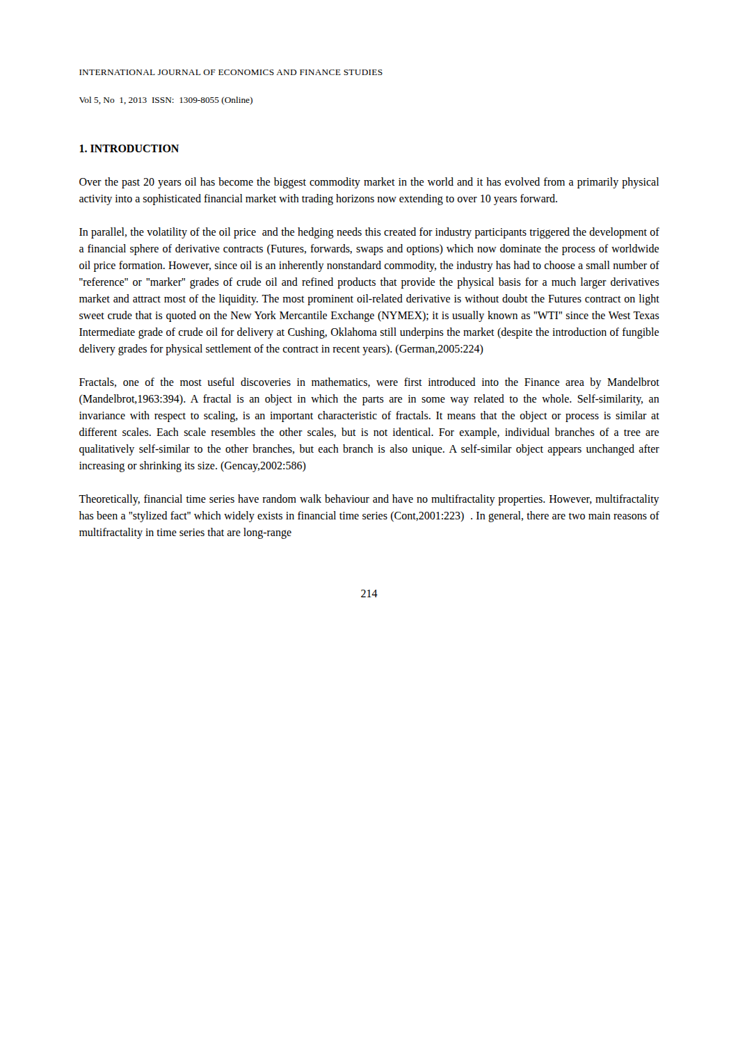INTERNATIONAL JOURNAL OF ECONOMICS AND FINANCE STUDIES
Vol 5, No 1, 2013 ISSN: 1309-8055 (Online)
1. INTRODUCTION
Over the past 20 years oil has become the biggest commodity market in the world and it has evolved from a primarily physical activity into a sophisticated financial market with trading horizons now extending to over 10 years forward.
In parallel, the volatility of the oil price and the hedging needs this created for industry participants triggered the development of a financial sphere of derivative contracts (Futures, forwards, swaps and options) which now dominate the process of worldwide oil price formation. However, since oil is an inherently nonstandard commodity, the industry has had to choose a small number of ''reference'' or ''marker'' grades of crude oil and refined products that provide the physical basis for a much larger derivatives market and attract most of the liquidity. The most prominent oil-related derivative is without doubt the Futures contract on light sweet crude that is quoted on the New York Mercantile Exchange (NYMEX); it is usually known as ''WTI'' since the West Texas Intermediate grade of crude oil for delivery at Cushing, Oklahoma still underpins the market (despite the introduction of fungible delivery grades for physical settlement of the contract in recent years). (German,2005:224)
Fractals, one of the most useful discoveries in mathematics, were first introduced into the Finance area by Mandelbrot (Mandelbrot,1963:394). A fractal is an object in which the parts are in some way related to the whole. Self-similarity, an invariance with respect to scaling, is an important characteristic of fractals. It means that the object or process is similar at different scales. Each scale resembles the other scales, but is not identical. For example, individual branches of a tree are qualitatively self-similar to the other branches, but each branch is also unique. A self-similar object appears unchanged after increasing or shrinking its size. (Gencay,2002:586)
Theoretically, financial time series have random walk behaviour and have no multifractality properties. However, multifractality has been a ''stylized fact'' which widely exists in financial time series (Cont,2001:223) . In general, there are two main reasons of multifractality in time series that are long-range
214